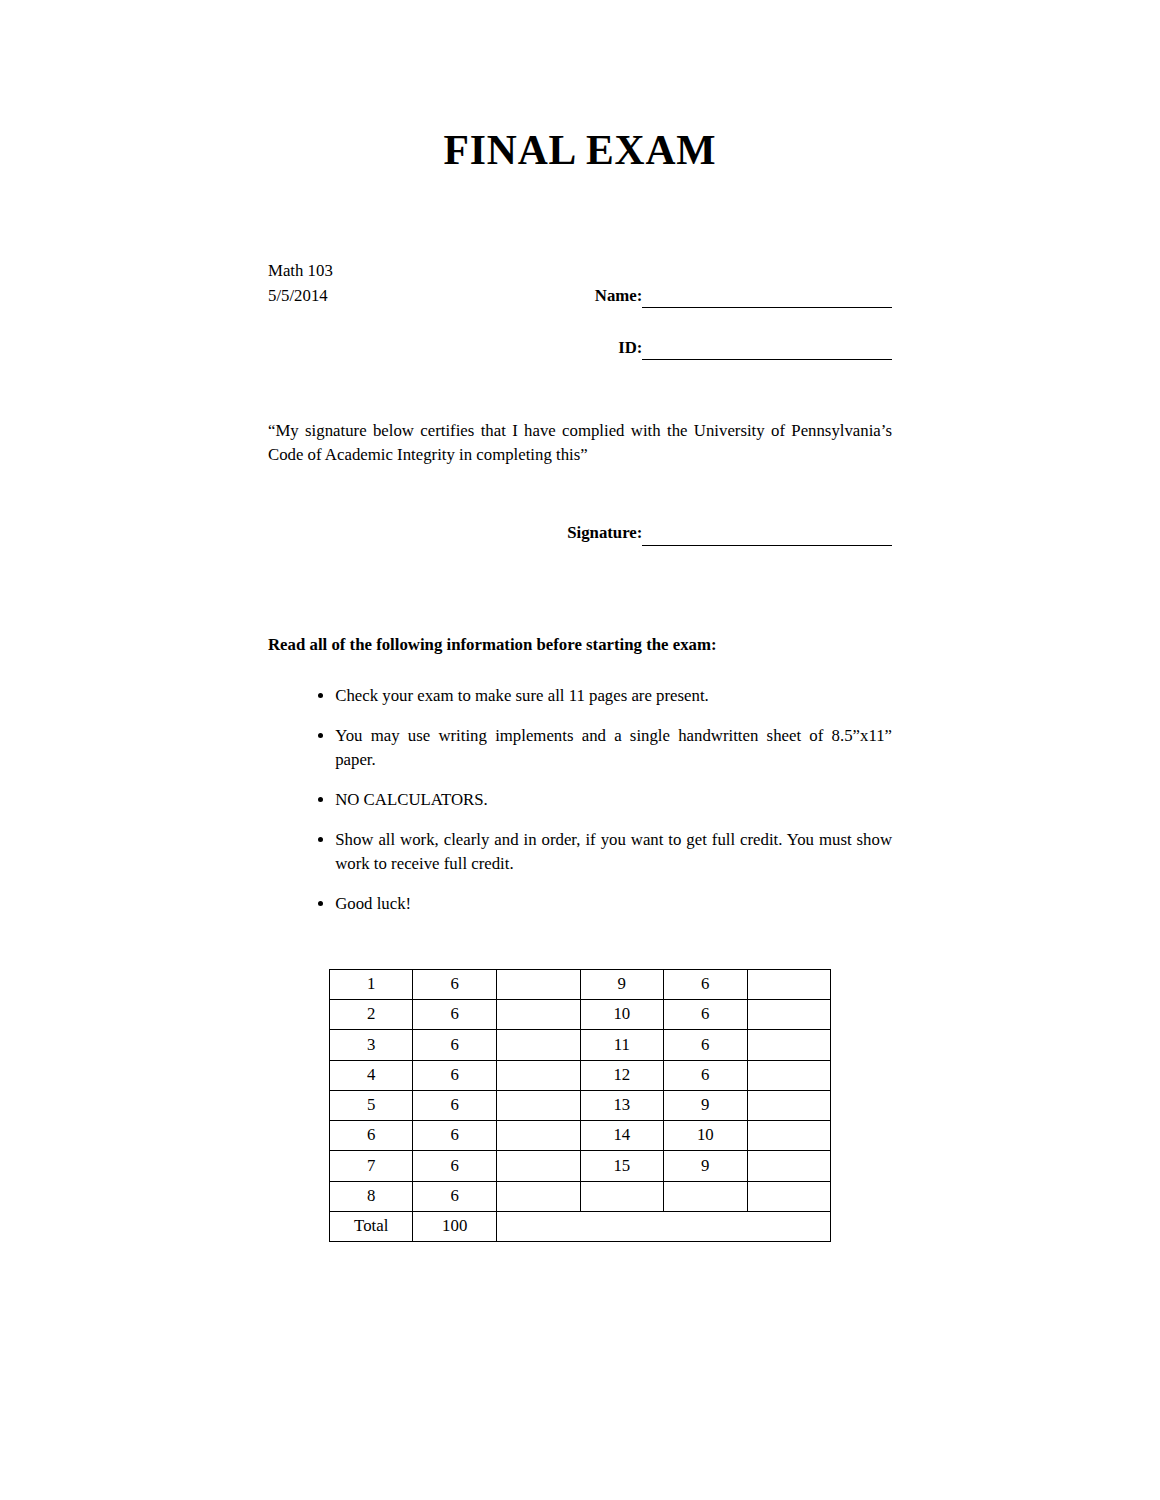FINAL EXAM
| Math 103 5/5/2014 | Name: | |
| | ID: | |
“My signature below certifies that I have complied with the University of Pennsylvania’s Code of Academic Integrity in completing this”
| Signature: | |
Read all of the following information before starting the exam:
Check your exam to make sure all 11 pages are present.
You may use writing implements and a single handwritten sheet of 8.5”x11” paper.
NO CALCULATORS.
Show all work, clearly and in order, if you want to get full credit. You must show work to receive full credit.
Good luck!
| 1 | 6 | | 9 | 6 | |
| 2 | 6 | | 10 | 6 | |
| 3 | 6 | | 11 | 6 | |
| 4 | 6 | | 12 | 6 | |
| 5 | 6 | | 13 | 9 | |
| 6 | 6 | | 14 | 10 | |
| 7 | 6 | | 15 | 9 | |
| 8 | 6 | | | | |
| Total | 100 | |